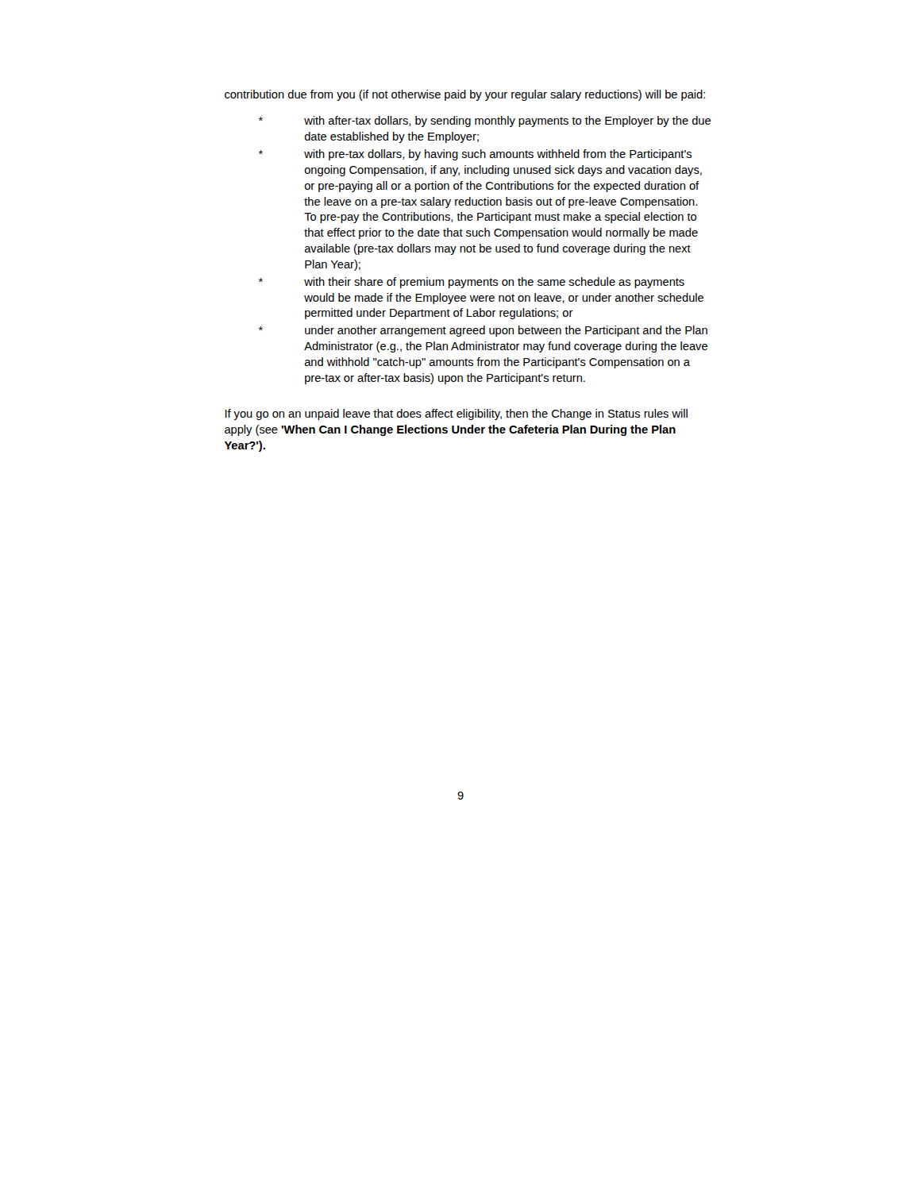contribution due from you (if not otherwise paid by your regular salary reductions) will be paid:
with after-tax dollars, by sending monthly payments to the Employer by the due date established by the Employer;
with pre-tax dollars, by having such amounts withheld from the Participant's ongoing Compensation, if any, including unused sick days and vacation days, or pre-paying all or a portion of the Contributions for the expected duration of the leave on a pre-tax salary reduction basis out of pre-leave Compensation. To pre-pay the Contributions, the Participant must make a special election to that effect prior to the date that such Compensation would normally be made available (pre-tax dollars may not be used to fund coverage during the next Plan Year);
with their share of premium payments on the same schedule as payments would be made if the Employee were not on leave, or under another schedule permitted under Department of Labor regulations; or
under another arrangement agreed upon between the Participant and the Plan Administrator (e.g., the Plan Administrator may fund coverage during the leave and withhold "catch-up" amounts from the Participant's Compensation on a pre-tax or after-tax basis) upon the Participant's return.
If you go on an unpaid leave that does affect eligibility, then the Change in Status rules will apply (see 'When Can I Change Elections Under the Cafeteria Plan During the Plan Year?').
9